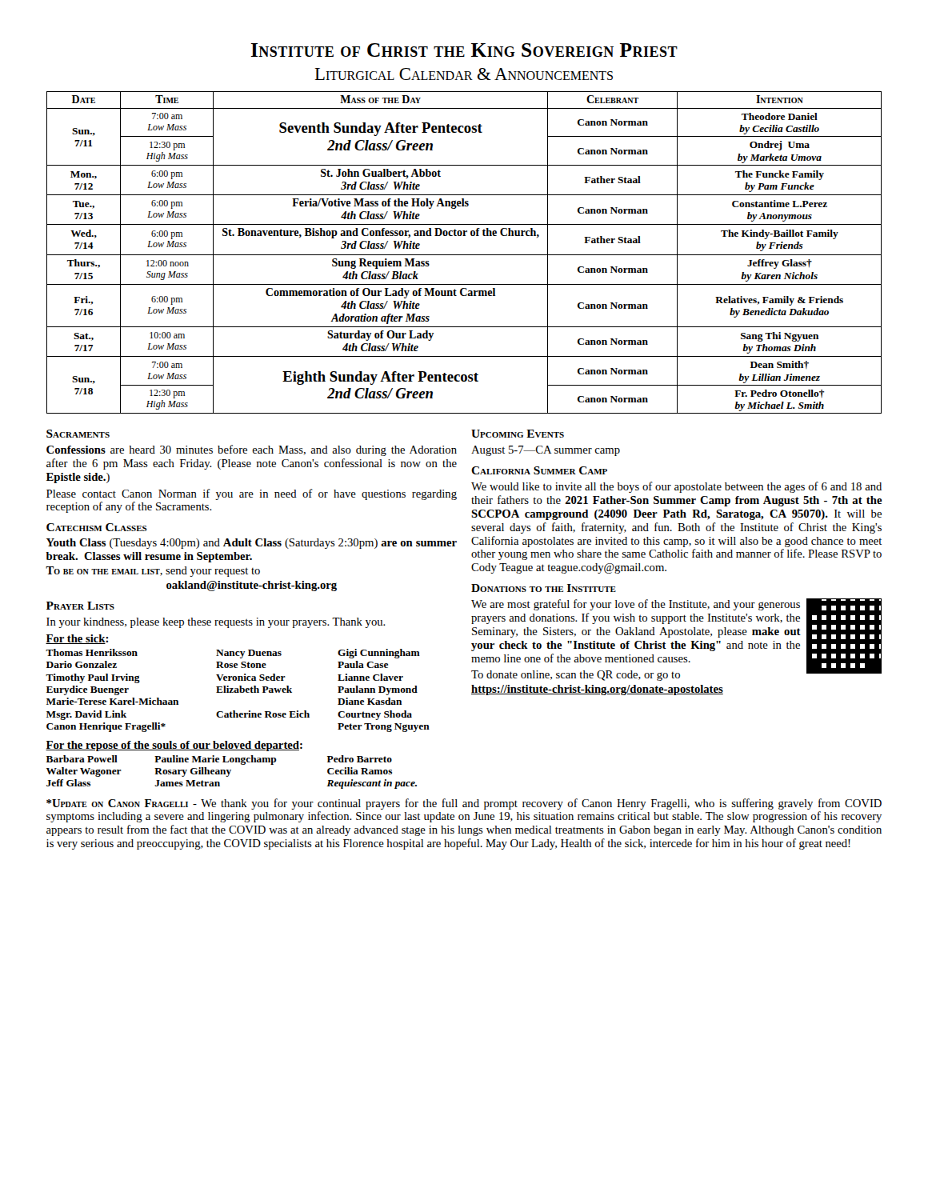Institute of Christ the King Sovereign Priest
Liturgical Calendar & Announcements
| Date | Time | Mass of the Day | Celebrant | Intention |
| --- | --- | --- | --- | --- |
| Sun., 7/11 | 7:00 am Low Mass | Seventh Sunday After Pentecost 2nd Class/ Green | Canon Norman | Theodore Daniel by Cecilia Castillo |
| 12:30 pm High Mass | Canon Norman | Ondrej Uma by Marketa Umova |
| Mon., 7/12 | 6:00 pm Low Mass | St. John Gualbert, Abbot 3rd Class/ White | Father Staal | The Funcke Family by Pam Funcke |
| Tue., 7/13 | 6:00 pm Low Mass | Feria/Votive Mass of the Holy Angels 4th Class/ White | Canon Norman | Constantime L.Perez by Anonymous |
| Wed., 7/14 | 6:00 pm Low Mass | St. Bonaventure, Bishop and Confessor, and Doctor of the Church, 3rd Class/ White | Father Staal | The Kindy-Baillot Family by Friends |
| Thurs., 7/15 | 12:00 noon Sung Mass | Sung Requiem Mass 4th Class/ Black | Canon Norman | Jeffrey Glass † by Karen Nichols |
| Fri., 7/16 | 6:00 pm Low Mass | Commemoration of Our Lady of Mount Carmel 4th Class/ White Adoration after Mass | Canon Norman | Relatives, Family & Friends by Benedicta Dakudao |
| Sat., 7/17 | 10:00 am Low Mass | Saturday of Our Lady 4th Class/ White | Canon Norman | Sang Thi Ngyuen by Thomas Dinh |
| Sun., 7/18 | 7:00 am Low Mass | Eighth Sunday After Pentecost 2nd Class/ Green | Canon Norman | Dean Smith † by Lillian Jimenez |
| 12:30 pm High Mass | Canon Norman | Fr. Pedro Otonello † by Michael L. Smith |
Sacraments
Confessions are heard 30 minutes before each Mass, and also during the Adoration after the 6 pm Mass each Friday. (Please note Canon's confessional is now on the Epistle side.)
Please contact Canon Norman if you are in need of or have questions regarding reception of any of the Sacraments.
Catechism Classes
Youth Class (Tuesdays 4:00pm) and Adult Class (Saturdays 2:30pm) are on summer break. Classes will resume in September.
To be on the email list, send your request to
oakland@institute-christ-king.org
Prayer Lists
In your kindness, please keep these requests in your prayers. Thank you.
For the sick:
| Thomas Henriksson | Nancy Duenas | Gigi Cunningham |
| Dario Gonzalez | Rose Stone | Paula Case |
| Timothy Paul Irving | Veronica Seder | Lianne Claver |
| Eurydice Buenger | Elizabeth Pawek | Paulann Dymond |
| Marie-Terese Karel-Michaan | | Diane Kasdan |
| Msgr. David Link | Catherine Rose Eich | Courtney Shoda |
| Canon Henrique Fragelli* | | Peter Trong Nguyen |
For the repose of the souls of our beloved departed:
| Barbara Powell | Pauline Marie Longchamp | Pedro Barreto |
| Walter Wagoner | Rosary Gilheany | Cecilia Ramos |
| Jeff Glass | James Metran | Requiescant in pace. |
Upcoming Events
August 5-7—CA summer camp
California Summer Camp
We would like to invite all the boys of our apostolate between the ages of 6 and 18 and their fathers to the 2021 Father-Son Summer Camp from August 5th - 7th at the SCCPOA campground (24090 Deer Path Rd, Saratoga, CA 95070). It will be several days of faith, fraternity, and fun. Both of the Institute of Christ the King's California apostolates are invited to this camp, so it will also be a good chance to meet other young men who share the same Catholic faith and manner of life. Please RSVP to Cody Teague at teague.cody@gmail.com.
Donations to the Institute
We are most grateful for your love of the Institute, and your generous prayers and donations. If you wish to support the Institute's work, the Seminary, the Sisters, or the Oakland Apostolate, please make out your check to the "Institute of Christ the King" and note in the memo line one of the above mentioned causes.
To donate online, scan the QR code, or go to
https://institute-christ-king.org/donate-apostolates
*Update on Canon Fragelli - We thank you for your continual prayers for the full and prompt recovery of Canon Henry Fragelli, who is suffering gravely from COVID symptoms including a severe and lingering pulmonary infection. Since our last update on June 19, his situation remains critical but stable. The slow progression of his recovery appears to result from the fact that the COVID was at an already advanced stage in his lungs when medical treatments in Gabon began in early May. Although Canon's condition is very serious and preoccupying, the COVID specialists at his Florence hospital are hopeful. May Our Lady, Health of the sick, intercede for him in his hour of great need!